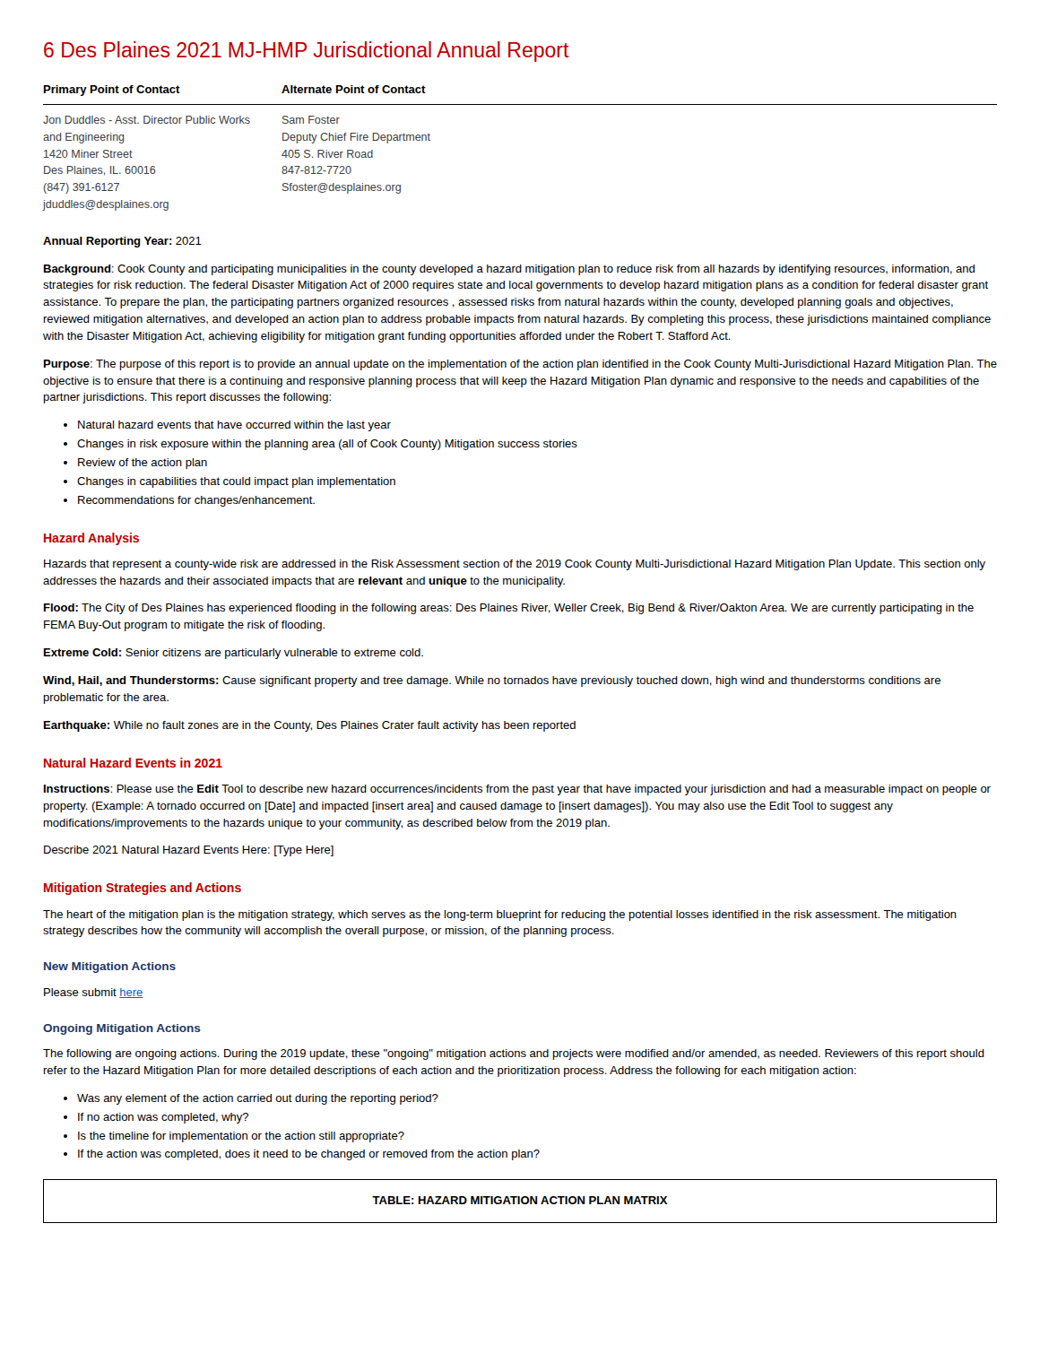6 Des Plaines 2021 MJ-HMP Jurisdictional Annual Report
| Primary Point of Contact | Alternate Point of Contact | | |
| --- | --- | --- | --- |
| Jon Duddles - Asst. Director Public Works and Engineering 1420 Miner Street Des Plaines, IL. 60016 (847) 391-6127 jduddles@desplaines.org | Sam Foster Deputy Chief Fire Department 405 S. River Road 847-812-7720 Sfoster@desplaines.org | | |
Annual Reporting Year: 2021
Background: Cook County and participating municipalities in the county developed a hazard mitigation plan to reduce risk from all hazards by identifying resources, information, and strategies for risk reduction. The federal Disaster Mitigation Act of 2000 requires state and local governments to develop hazard mitigation plans as a condition for federal disaster grant assistance. To prepare the plan, the participating partners organized resources , assessed risks from natural hazards within the county, developed planning goals and objectives, reviewed mitigation alternatives, and developed an action plan to address probable impacts from natural hazards. By completing this process, these jurisdictions maintained compliance with the Disaster Mitigation Act, achieving eligibility for mitigation grant funding opportunities afforded under the Robert T. Stafford Act.
Purpose: The purpose of this report is to provide an annual update on the implementation of the action plan identified in the Cook County Multi-Jurisdictional Hazard Mitigation Plan. The objective is to ensure that there is a continuing and responsive planning process that will keep the Hazard Mitigation Plan dynamic and responsive to the needs and capabilities of the partner jurisdictions. This report discusses the following:
Natural hazard events that have occurred within the last year
Changes in risk exposure within the planning area (all of Cook County) Mitigation success stories
Review of the action plan
Changes in capabilities that could impact plan implementation
Recommendations for changes/enhancement.
Hazard Analysis
Hazards that represent a county-wide risk are addressed in the Risk Assessment section of the 2019 Cook County Multi-Jurisdictional Hazard Mitigation Plan Update. This section only addresses the hazards and their associated impacts that are relevant and unique to the municipality.
Flood: The City of Des Plaines has experienced flooding in the following areas: Des Plaines River, Weller Creek, Big Bend & River/Oakton Area. We are currently participating in the FEMA Buy-Out program to mitigate the risk of flooding.
Extreme Cold: Senior citizens are particularly vulnerable to extreme cold.
Wind, Hail, and Thunderstorms: Cause significant property and tree damage. While no tornados have previously touched down, high wind and thunderstorms conditions are problematic for the area.
Earthquake: While no fault zones are in the County, Des Plaines Crater fault activity has been reported
Natural Hazard Events in 2021
Instructions: Please use the Edit Tool to describe new hazard occurrences/incidents from the past year that have impacted your jurisdiction and had a measurable impact on people or property. (Example: A tornado occurred on [Date] and impacted [insert area] and caused damage to [insert damages]). You may also use the Edit Tool to suggest any modifications/improvements to the hazards unique to your community, as described below from the 2019 plan.
Describe 2021 Natural Hazard Events Here: [Type Here]
Mitigation Strategies and Actions
The heart of the mitigation plan is the mitigation strategy, which serves as the long-term blueprint for reducing the potential losses identified in the risk assessment. The mitigation strategy describes how the community will accomplish the overall purpose, or mission, of the planning process.
New Mitigation Actions
Please submit here
Ongoing Mitigation Actions
The following are ongoing actions. During the 2019 update, these "ongoing" mitigation actions and projects were modified and/or amended, as needed. Reviewers of this report should refer to the Hazard Mitigation Plan for more detailed descriptions of each action and the prioritization process. Address the following for each mitigation action:
Was any element of the action carried out during the reporting period?
If no action was completed, why?
Is the timeline for implementation or the action still appropriate?
If the action was completed, does it need to be changed or removed from the action plan?
TABLE: HAZARD MITIGATION ACTION PLAN MATRIX